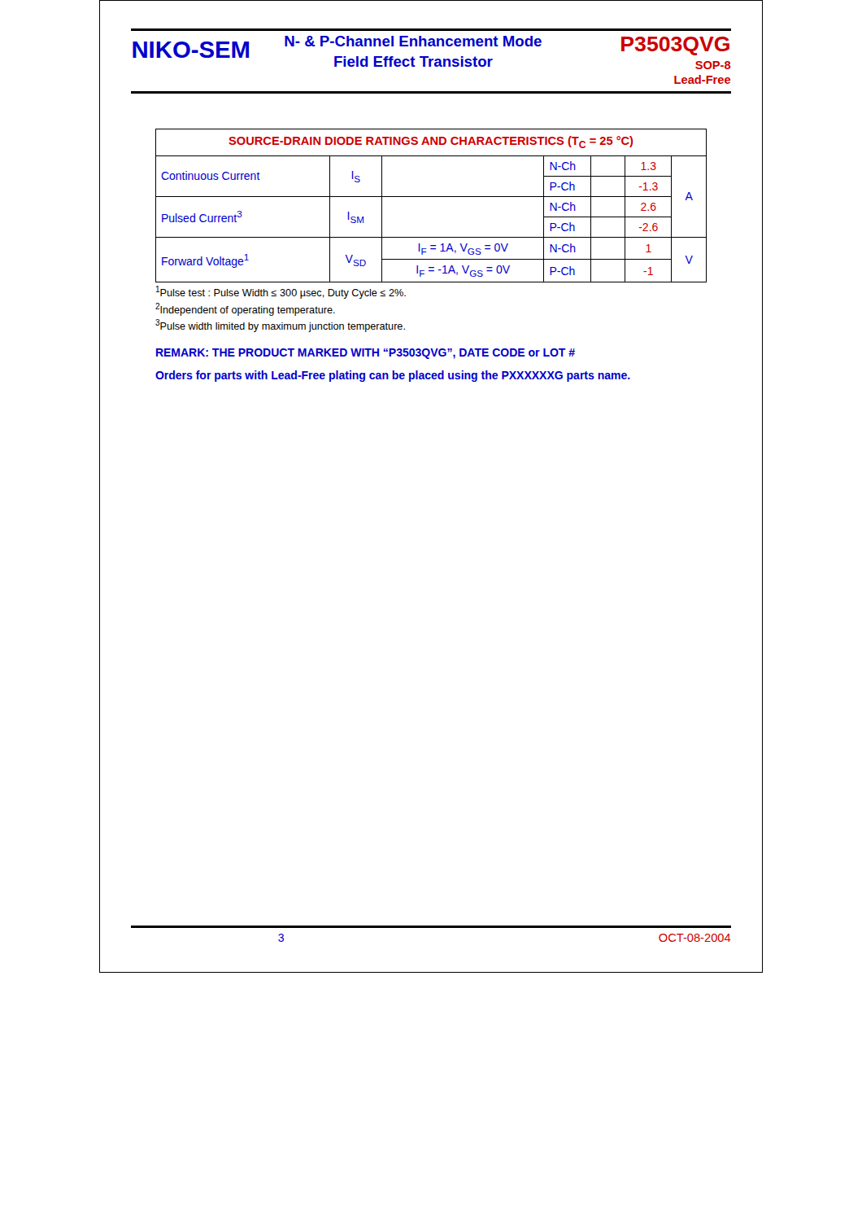NIKO-SEM
N- & P-Channel Enhancement Mode
Field Effect Transistor
P3503QVG
SOP-8
Lead-Free
| SOURCE-DRAIN DIODE RATINGS AND CHARACTERISTICS (T C = 25 °C) |
| --- |
| Continuous Current | I S | | N-Ch | | 1.3 | A |
| | P-Ch | | -1.3 |
| Pulsed Current 3 | I SM | | N-Ch | | 2.6 |
| | P-Ch | | -2.6 |
| Forward Voltage 1 | V SD | I F = 1A, V GS = 0V | N-Ch | | 1 | V |
| I F = -1A, V GS = 0V | P-Ch | | -1 |
1Pulse test : Pulse Width ≤ 300 µsec, Duty Cycle ≤ 2%.
2Independent of operating temperature.
3Pulse width limited by maximum junction temperature.
REMARK: THE PRODUCT MARKED WITH “P3503QVG”, DATE CODE or LOT #
Orders for parts with Lead-Free plating can be placed using the PXXXXXXG parts name.
3
OCT-08-2004